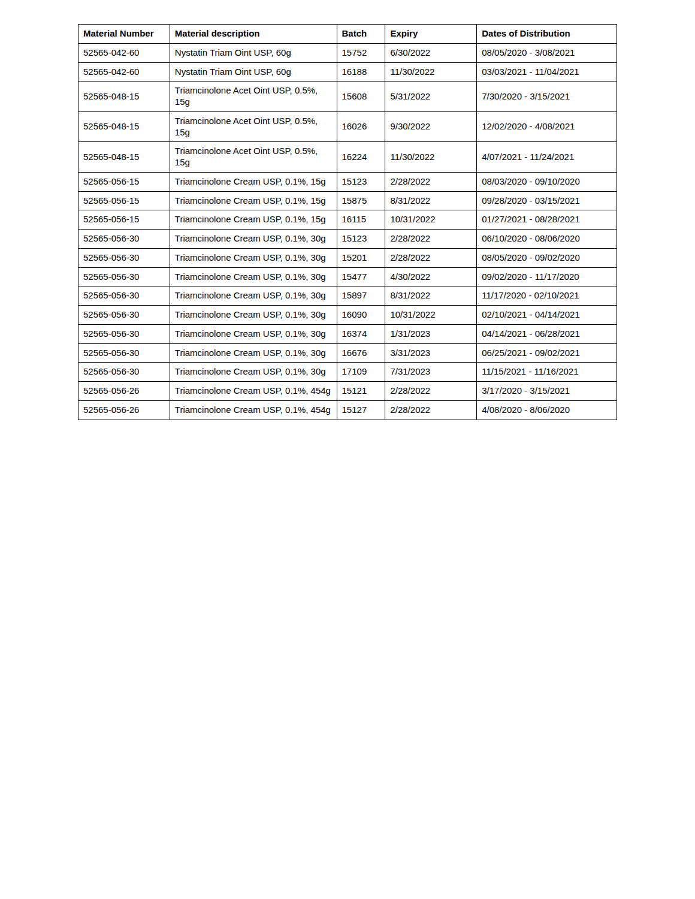| Material Number | Material description | Batch | Expiry | Dates of Distribution |
| --- | --- | --- | --- | --- |
| 52565-042-60 | Nystatin Triam Oint USP, 60g | 15752 | 6/30/2022 | 08/05/2020 - 3/08/2021 |
| 52565-042-60 | Nystatin Triam Oint USP, 60g | 16188 | 11/30/2022 | 03/03/2021 - 11/04/2021 |
| 52565-048-15 | Triamcinolone Acet Oint USP, 0.5%, 15g | 15608 | 5/31/2022 | 7/30/2020 - 3/15/2021 |
| 52565-048-15 | Triamcinolone Acet Oint USP, 0.5%, 15g | 16026 | 9/30/2022 | 12/02/2020 - 4/08/2021 |
| 52565-048-15 | Triamcinolone Acet Oint USP, 0.5%, 15g | 16224 | 11/30/2022 | 4/07/2021 - 11/24/2021 |
| 52565-056-15 | Triamcinolone Cream USP, 0.1%, 15g | 15123 | 2/28/2022 | 08/03/2020 - 09/10/2020 |
| 52565-056-15 | Triamcinolone Cream USP, 0.1%, 15g | 15875 | 8/31/2022 | 09/28/2020 - 03/15/2021 |
| 52565-056-15 | Triamcinolone Cream USP, 0.1%, 15g | 16115 | 10/31/2022 | 01/27/2021 - 08/28/2021 |
| 52565-056-30 | Triamcinolone Cream USP, 0.1%, 30g | 15123 | 2/28/2022 | 06/10/2020 - 08/06/2020 |
| 52565-056-30 | Triamcinolone Cream USP, 0.1%, 30g | 15201 | 2/28/2022 | 08/05/2020 - 09/02/2020 |
| 52565-056-30 | Triamcinolone Cream USP, 0.1%, 30g | 15477 | 4/30/2022 | 09/02/2020 - 11/17/2020 |
| 52565-056-30 | Triamcinolone Cream USP, 0.1%, 30g | 15897 | 8/31/2022 | 11/17/2020 - 02/10/2021 |
| 52565-056-30 | Triamcinolone Cream USP, 0.1%, 30g | 16090 | 10/31/2022 | 02/10/2021 - 04/14/2021 |
| 52565-056-30 | Triamcinolone Cream USP, 0.1%, 30g | 16374 | 1/31/2023 | 04/14/2021 - 06/28/2021 |
| 52565-056-30 | Triamcinolone Cream USP, 0.1%, 30g | 16676 | 3/31/2023 | 06/25/2021 - 09/02/2021 |
| 52565-056-30 | Triamcinolone Cream USP, 0.1%, 30g | 17109 | 7/31/2023 | 11/15/2021 - 11/16/2021 |
| 52565-056-26 | Triamcinolone Cream USP, 0.1%, 454g | 15121 | 2/28/2022 | 3/17/2020 - 3/15/2021 |
| 52565-056-26 | Triamcinolone Cream USP, 0.1%, 454g | 15127 | 2/28/2022 | 4/08/2020 - 8/06/2020 |